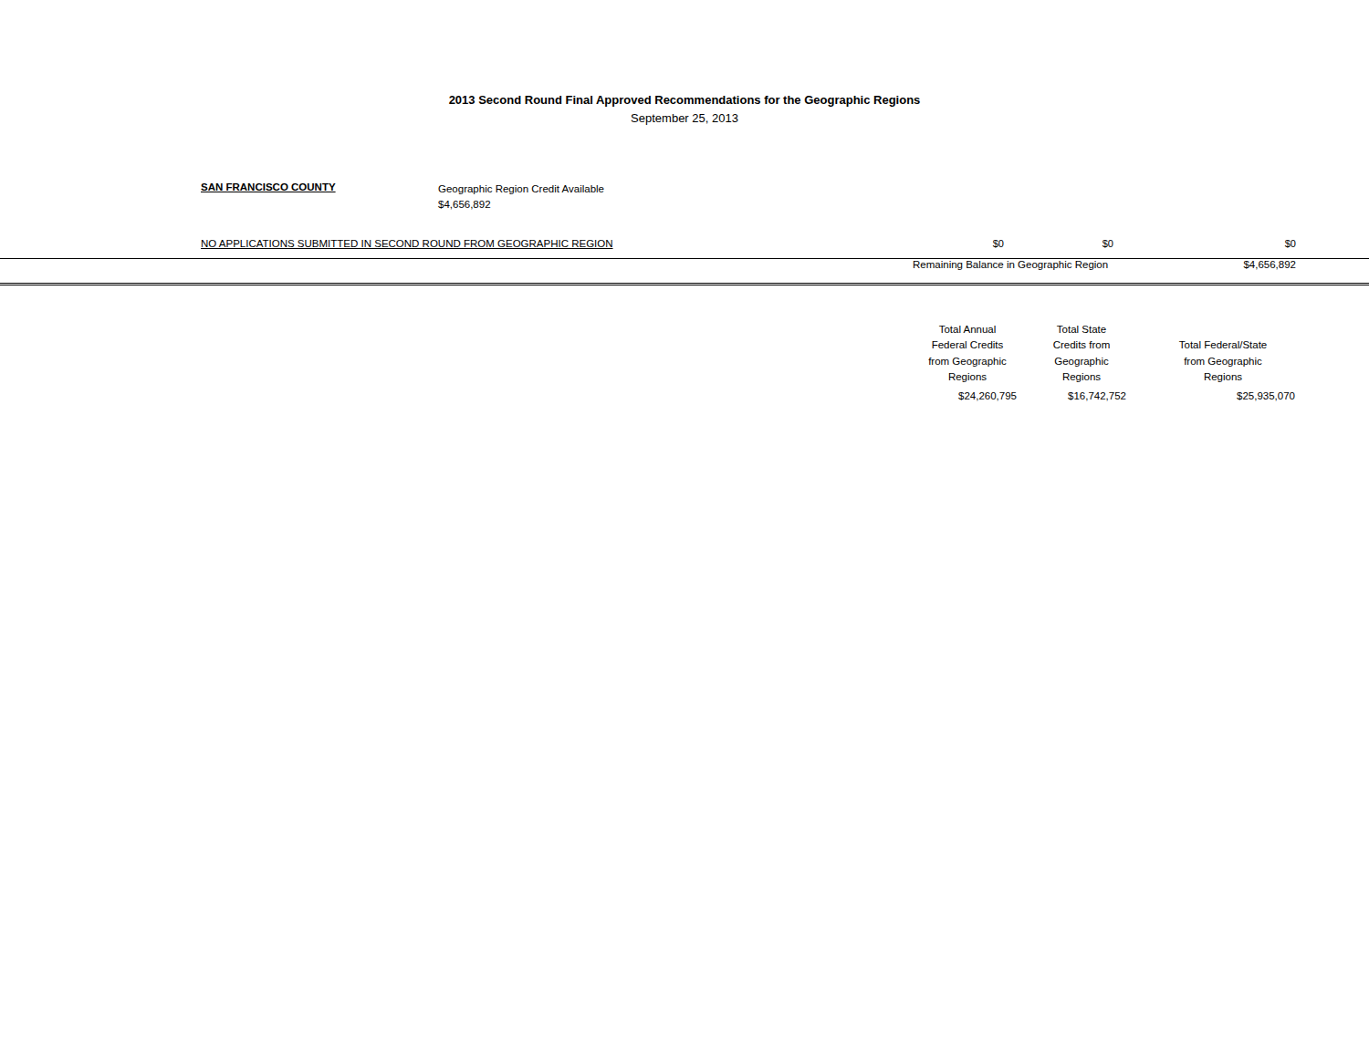2013 Second Round Final Approved Recommendations for the Geographic Regions
September 25, 2013
SAN FRANCISCO COUNTY
Geographic Region Credit Available
$4,656,892
NO APPLICATIONS SUBMITTED IN SECOND ROUND FROM GEOGRAPHIC REGION
$0
$0
$0
Remaining Balance in Geographic Region
$4,656,892
Total Annual
Federal Credits
from Geographic
Regions
$24,260,795
Total State
Credits from
Geographic
Regions
$16,742,752
Total Federal/State
from Geographic
Regions
$25,935,070